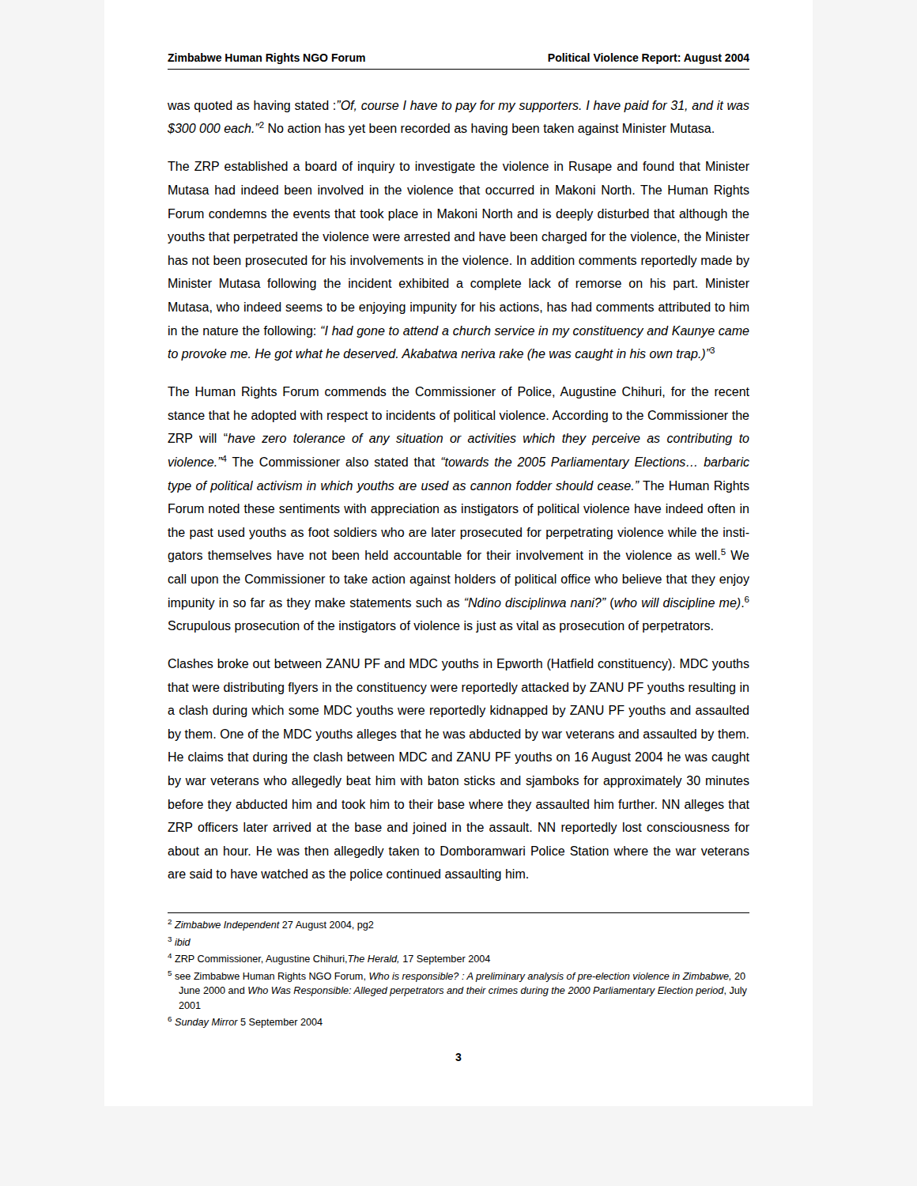Zimbabwe Human Rights NGO Forum Political Violence Report: August 2004
was quoted as having stated :”Of, course I have to pay for my supporters. I have paid for 31, and it was $300 000 each.”2 No action has yet been recorded as having been taken against Minister Mutasa.
The ZRP established a board of inquiry to investigate the violence in Rusape and found that Minister Mutasa had indeed been involved in the violence that occurred in Makoni North. The Human Rights Forum condemns the events that took place in Makoni North and is deeply disturbed that although the youths that perpetrated the violence were arrested and have been charged for the violence, the Minister has not been prosecuted for his involvements in the violence. In addition comments reportedly made by Minister Mutasa following the incident exhibited a complete lack of remorse on his part. Minister Mutasa, who indeed seems to be enjoying impunity for his actions, has had comments attributed to him in the nature the following: “I had gone to attend a church service in my constituency and Kaunye came to provoke me. He got what he deserved. Akabatwa neriva rake (he was caught in his own trap.)”3
The Human Rights Forum commends the Commissioner of Police, Augustine Chihuri, for the recent stance that he adopted with respect to incidents of political violence. According to the Commissioner the ZRP will “have zero tolerance of any situation or activities which they perceive as contributing to violence.”4 The Commissioner also stated that “towards the 2005 Parliamentary Elections… barbaric type of political activism in which youths are used as cannon fodder should cease.” The Human Rights Forum noted these sentiments with appreciation as instigators of political violence have indeed often in the past used youths as foot soldiers who are later prosecuted for perpetrating violence while the instigators themselves have not been held accountable for their involvement in the violence as well.5 We call upon the Commissioner to take action against holders of political office who believe that they enjoy impunity in so far as they make statements such as “Ndino disciplinwa nani?” (who will discipline me).6 Scrupulous prosecution of the instigators of violence is just as vital as prosecution of perpetrators.
Clashes broke out between ZANU PF and MDC youths in Epworth (Hatfield constituency). MDC youths that were distributing flyers in the constituency were reportedly attacked by ZANU PF youths resulting in a clash during which some MDC youths were reportedly kidnapped by ZANU PF youths and assaulted by them. One of the MDC youths alleges that he was abducted by war veterans and assaulted by them. He claims that during the clash between MDC and ZANU PF youths on 16 August 2004 he was caught by war veterans who allegedly beat him with baton sticks and sjamboks for approximately 30 minutes before they abducted him and took him to their base where they assaulted him further. NN alleges that ZRP officers later arrived at the base and joined in the assault. NN reportedly lost consciousness for about an hour. He was then allegedly taken to Domboramwari Police Station where the war veterans are said to have watched as the police continued assaulting him.
Zimbabwe Independent 27 August 2004, pg2
ibid
ZRP Commissioner, Augustine Chihuri,The Herald, 17 September 2004
see Zimbabwe Human Rights NGO Forum, Who is responsible? : A preliminary analysis of pre-election violence in Zimbabwe, 20 June 2000 and Who Was Responsible: Alleged perpetrators and their crimes during the 2000 Parliamentary Election period, July 2001
Sunday Mirror 5 September 2004
3